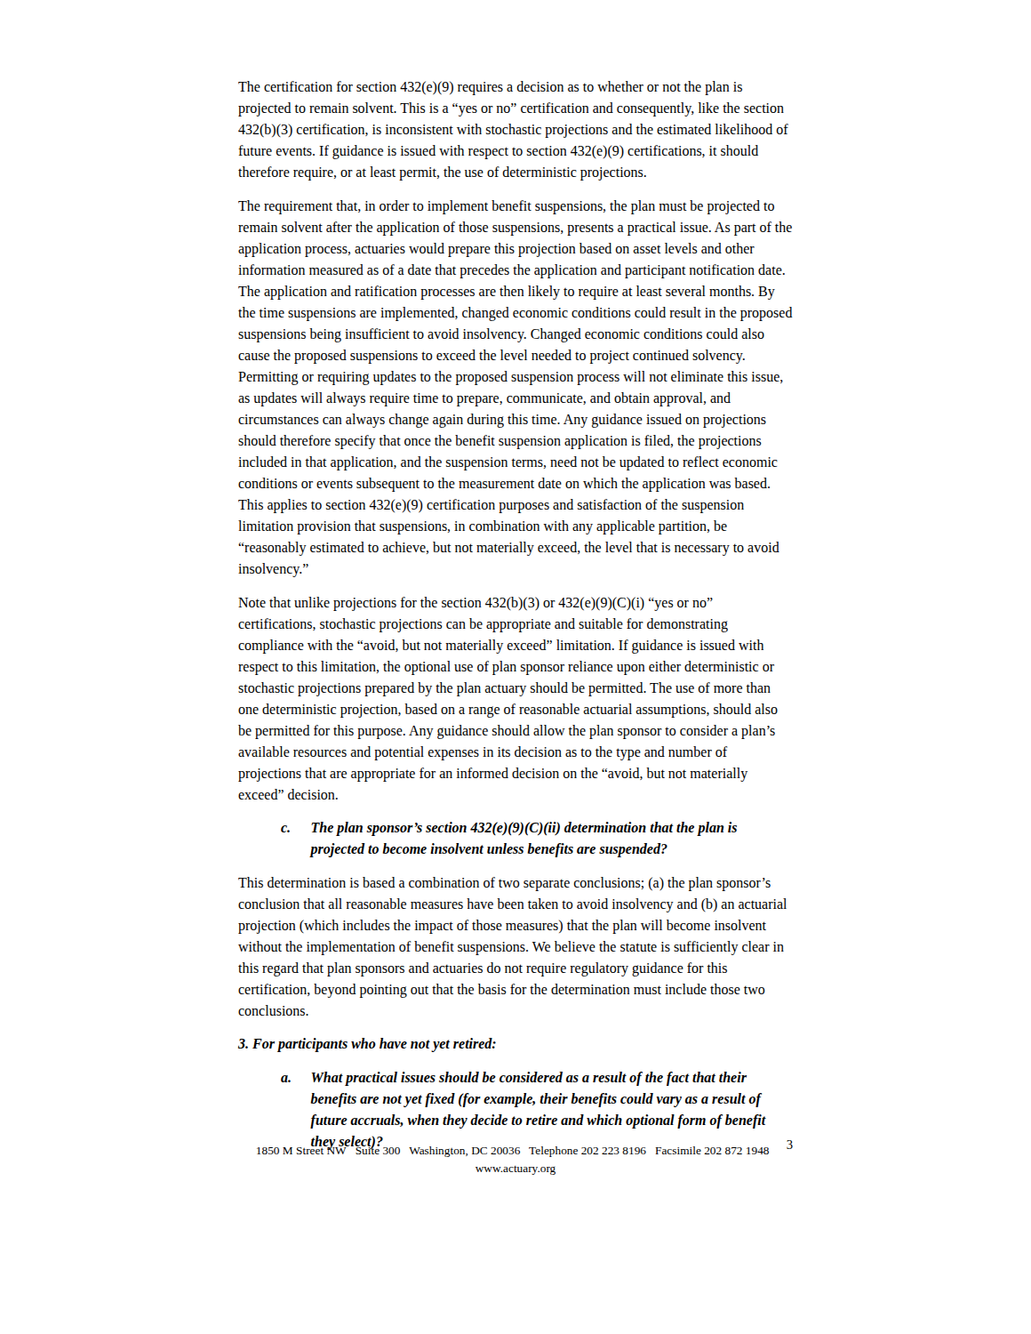The certification for section 432(e)(9) requires a decision as to whether or not the plan is projected to remain solvent. This is a “yes or no” certification and consequently, like the section 432(b)(3) certification, is inconsistent with stochastic projections and the estimated likelihood of future events. If guidance is issued with respect to section 432(e)(9) certifications, it should therefore require, or at least permit, the use of deterministic projections.
The requirement that, in order to implement benefit suspensions, the plan must be projected to remain solvent after the application of those suspensions, presents a practical issue. As part of the application process, actuaries would prepare this projection based on asset levels and other information measured as of a date that precedes the application and participant notification date. The application and ratification processes are then likely to require at least several months. By the time suspensions are implemented, changed economic conditions could result in the proposed suspensions being insufficient to avoid insolvency. Changed economic conditions could also cause the proposed suspensions to exceed the level needed to project continued solvency. Permitting or requiring updates to the proposed suspension process will not eliminate this issue, as updates will always require time to prepare, communicate, and obtain approval, and circumstances can always change again during this time. Any guidance issued on projections should therefore specify that once the benefit suspension application is filed, the projections included in that application, and the suspension terms, need not be updated to reflect economic conditions or events subsequent to the measurement date on which the application was based. This applies to section 432(e)(9) certification purposes and satisfaction of the suspension limitation provision that suspensions, in combination with any applicable partition, be “reasonably estimated to achieve, but not materially exceed, the level that is necessary to avoid insolvency.”
Note that unlike projections for the section 432(b)(3) or 432(e)(9)(C)(i) “yes or no” certifications, stochastic projections can be appropriate and suitable for demonstrating compliance with the “avoid, but not materially exceed” limitation. If guidance is issued with respect to this limitation, the optional use of plan sponsor reliance upon either deterministic or stochastic projections prepared by the plan actuary should be permitted. The use of more than one deterministic projection, based on a range of reasonable actuarial assumptions, should also be permitted for this purpose. Any guidance should allow the plan sponsor to consider a plan’s available resources and potential expenses in its decision as to the type and number of projections that are appropriate for an informed decision on the “avoid, but not materially exceed” decision.
c.
The plan sponsor’s section 432(e)(9)(C)(ii) determination that the plan is projected to become insolvent unless benefits are suspended?
This determination is based a combination of two separate conclusions; (a) the plan sponsor’s conclusion that all reasonable measures have been taken to avoid insolvency and (b) an actuarial projection (which includes the impact of those measures) that the plan will become insolvent without the implementation of benefit suspensions. We believe the statute is sufficiently clear in this regard that plan sponsors and actuaries do not require regulatory guidance for this certification, beyond pointing out that the basis for the determination must include those two conclusions.
3. For participants who have not yet retired:
a.
What practical issues should be considered as a result of the fact that their benefits are not yet fixed (for example, their benefits could vary as a result of future accruals, when they decide to retire and which optional form of benefit they select)?
3
1850 M Street NW Suite 300 Washington, DC 20036 Telephone 202 223 8196 Facsimile 202 872 1948 www.actuary.org